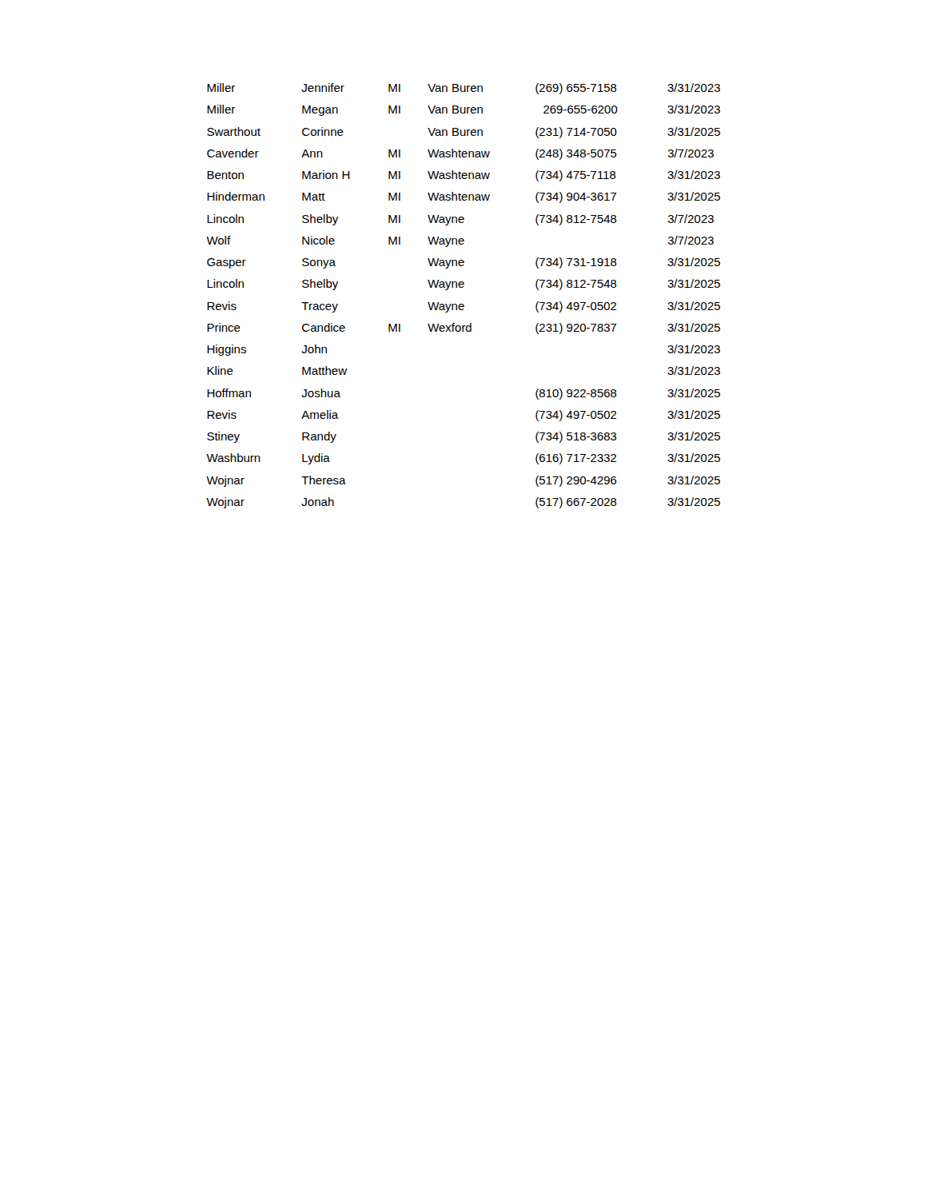| Miller | Jennifer | MI | Van Buren | (269) 655-7158 | 3/31/2023 |
| Miller | Megan | MI | Van Buren | 269-655-6200 | 3/31/2023 |
| Swarthout | Corinne | | Van Buren | (231) 714-7050 | 3/31/2025 |
| Cavender | Ann | MI | Washtenaw | (248) 348-5075 | 3/7/2023 |
| Benton | Marion H | MI | Washtenaw | (734) 475-7118 | 3/31/2023 |
| Hinderman | Matt | MI | Washtenaw | (734) 904-3617 | 3/31/2025 |
| Lincoln | Shelby | MI | Wayne | (734) 812-7548 | 3/7/2023 |
| Wolf | Nicole | MI | Wayne | | 3/7/2023 |
| Gasper | Sonya | | Wayne | (734) 731-1918 | 3/31/2025 |
| Lincoln | Shelby | | Wayne | (734) 812-7548 | 3/31/2025 |
| Revis | Tracey | | Wayne | (734) 497-0502 | 3/31/2025 |
| Prince | Candice | MI | Wexford | (231) 920-7837 | 3/31/2025 |
| Higgins | John | | | | 3/31/2023 |
| Kline | Matthew | | | | 3/31/2023 |
| Hoffman | Joshua | | | (810) 922-8568 | 3/31/2025 |
| Revis | Amelia | | | (734) 497-0502 | 3/31/2025 |
| Stiney | Randy | | | (734) 518-3683 | 3/31/2025 |
| Washburn | Lydia | | | (616) 717-2332 | 3/31/2025 |
| Wojnar | Theresa | | | (517) 290-4296 | 3/31/2025 |
| Wojnar | Jonah | | | (517) 667-2028 | 3/31/2025 |